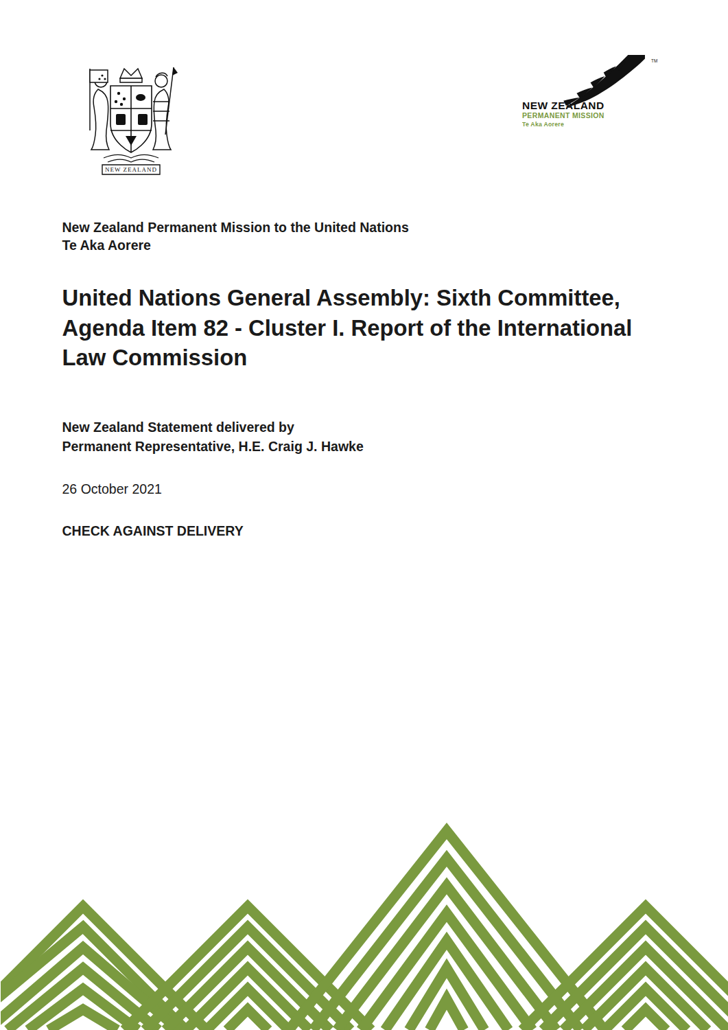NEW ZEALAND
TM NEW ZEALAND PERMANENT MISSION Te Aka Aorere
New Zealand Permanent Mission to the United Nations
Te Aka Aorere
United Nations General Assembly: Sixth Committee, Agenda Item 82 - Cluster I. Report of the International Law Commission
New Zealand Statement delivered by
Permanent Representative, H.E. Craig J. Hawke
26 October 2021
CHECK AGAINST DELIVERY